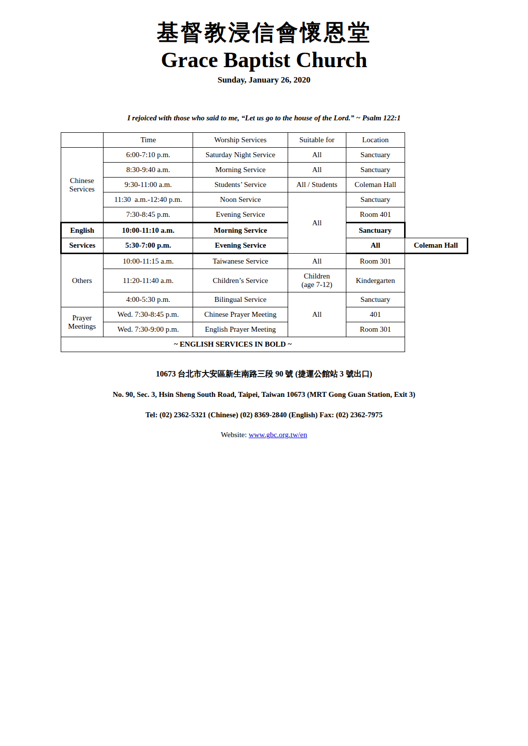基督教浸信會懷恩堂
Grace Baptist Church
Sunday, January 26, 2020
I rejoiced with those who said to me, “Let us go to the house of the Lord.” ~ Psalm 122:1
| | Time | Worship Services | Suitable for | Location |
| --- | --- | --- | --- | --- |
| Chinese Services | 6:00-7:10 p.m. | Saturday Night Service | All | Sanctuary |
| 8:30-9:40 a.m. | Morning Service | All | Sanctuary |
| 9:30-11:00 a.m. | Students’ Service | All / Students | Coleman Hall |
| 11:30 a.m.-12:40 p.m. | Noon Service | All | Sanctuary |
| 7:30-8:45 p.m. | Evening Service | Room 401 |
| English | 10:00-11:10 a.m. | Morning Service | Sanctuary |
| Services | 5:30-7:00 p.m. | Evening Service | All | Coleman Hall |
| Others | 10:00-11:15 a.m. | Taiwanese Service | All | Room 301 |
| 11:20-11:40 a.m. | Children’s Service | Children (age 7-12) | Kindergarten |
| 4:00-5:30 p.m. | Bilingual Service | All | Sanctuary |
| Prayer Meetings | Wed. 7:30-8:45 p.m. | Chinese Prayer Meeting | 401 |
| Wed. 7:30-9:00 p.m. | English Prayer Meeting | Room 301 |
| ~ ENGLISH SERVICES IN BOLD ~ |
10673 台北市大安區新生南路三段 90 號 (捷運公館站 3 號出口)
No. 90, Sec. 3, Hsin Sheng South Road, Taipei, Taiwan 10673 (MRT Gong Guan Station, Exit 3)
Tel: (02) 2362-5321 (Chinese) (02) 8369-2840 (English) Fax: (02) 2362-7975
Website: www.gbc.org.tw/en